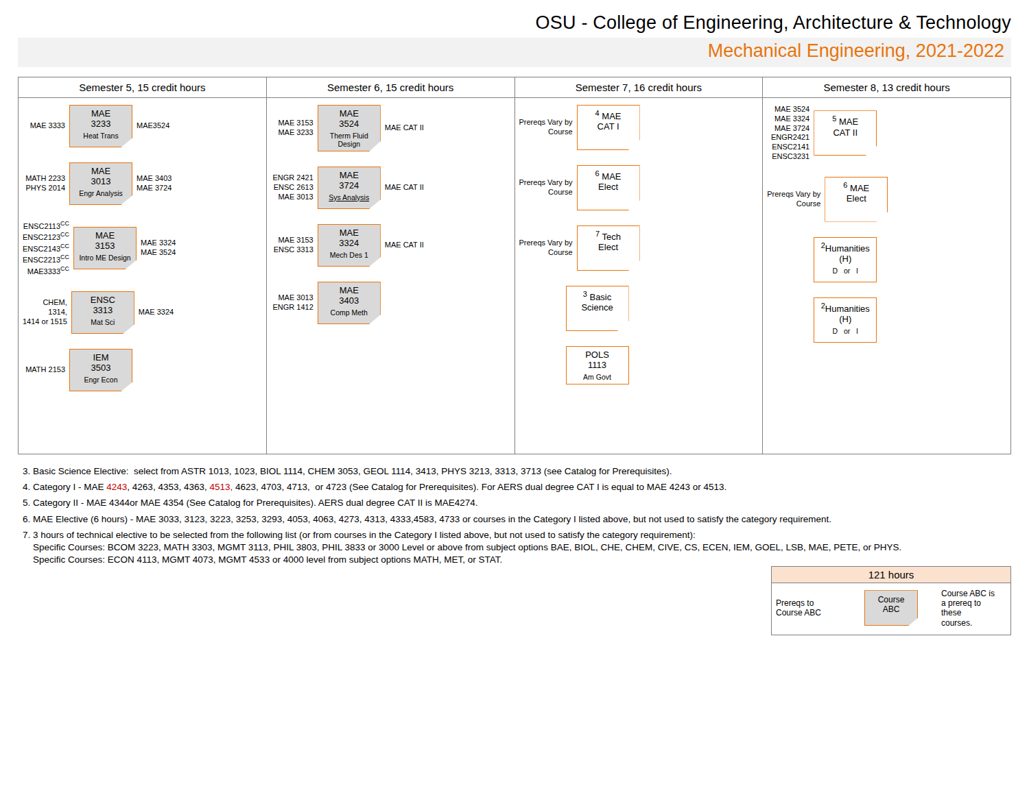OSU - College of Engineering, Architecture & Technology
Mechanical Engineering, 2021-2022
| Semester 5, 15 credit hours | Semester 6, 15 credit hours | Semester 7, 16 credit hours | Semester 8, 13 credit hours |
| --- | --- | --- | --- |
| MAE 3333 MAE 3233 Heat Trans MAE3524 MATH 2233 PHYS 2014 MAE 3013 Engr Analysis MAE 3403 MAE 3724 ENSC2113 CC ENSC2123 CC ENSC2143 CC ENSC2213 CC MAE3333 CC MAE 3153 Intro ME Design MAE 3324 MAE 3524 CHEM, 1314, 1414 or 1515 ENSC 3313 Mat Sci MAE 3324 MATH 2153 IEM 3503 Engr Econ | MAE 3153 MAE 3233 MAE 3524 Therm Fluid Design MAE CAT II ENGR 2421 ENSC 2613 MAE 3013 MAE 3724 Sys Analysis MAE CAT II MAE 3153 ENSC 3313 MAE 3324 Mech Des 1 MAE CAT II MAE 3013 ENGR 1412 MAE 3403 Comp Meth | Prereqs Vary by Course 4 MAE CAT I Prereqs Vary by Course 6 MAE Elect Prereqs Vary by Course 7 Tech Elect 3 Basic Science POLS 1113 Am Govt | MAE 3524 MAE 3324 MAE 3724 ENGR2421 ENSC2141 ENSC3231 5 MAE CAT II Prereqs Vary by Course 6 MAE Elect 2 Humanities (H) D or I 2 Humanities (H) D or I |
Basic Science Elective: select from ASTR 1013, 1023, BIOL 1114, CHEM 3053, GEOL 1114, 3413, PHYS 3213, 3313, 3713 (see Catalog for Prerequisites).
Category I - MAE 4243, 4263, 4353, 4363, 4513, 4623, 4703, 4713, or 4723 (See Catalog for Prerequisites). For AERS dual degree CAT I is equal to MAE 4243 or 4513.
Category II - MAE 4344or MAE 4354 (See Catalog for Prerequisites). AERS dual degree CAT II is MAE4274.
MAE Elective (6 hours) - MAE 3033, 3123, 3223, 3253, 3293, 4053, 4063, 4273, 4313, 4333,4583, 4733 or courses in the Category I listed above, but not used to satisfy the category requirement.
3 hours of technical elective to be selected from the following list (or from courses in the Category I listed above, but not used to satisfy the category requirement):
Specific Courses: BCOM 3223, MATH 3303, MGMT 3113, PHIL 3803, PHIL 3833 or 3000 Level or above from subject options BAE, BIOL, CHE, CHEM, CIVE, CS, ECEN, IEM, GOEL, LSB, MAE, PETE, or PHYS.
Specific Courses: ECON 4113, MGMT 4073, MGMT 4533 or 4000 level from subject options MATH, MET, or STAT.
121 hours
| Prereqs to Course ABC Course ABC Course ABC is a prereq to these courses. |